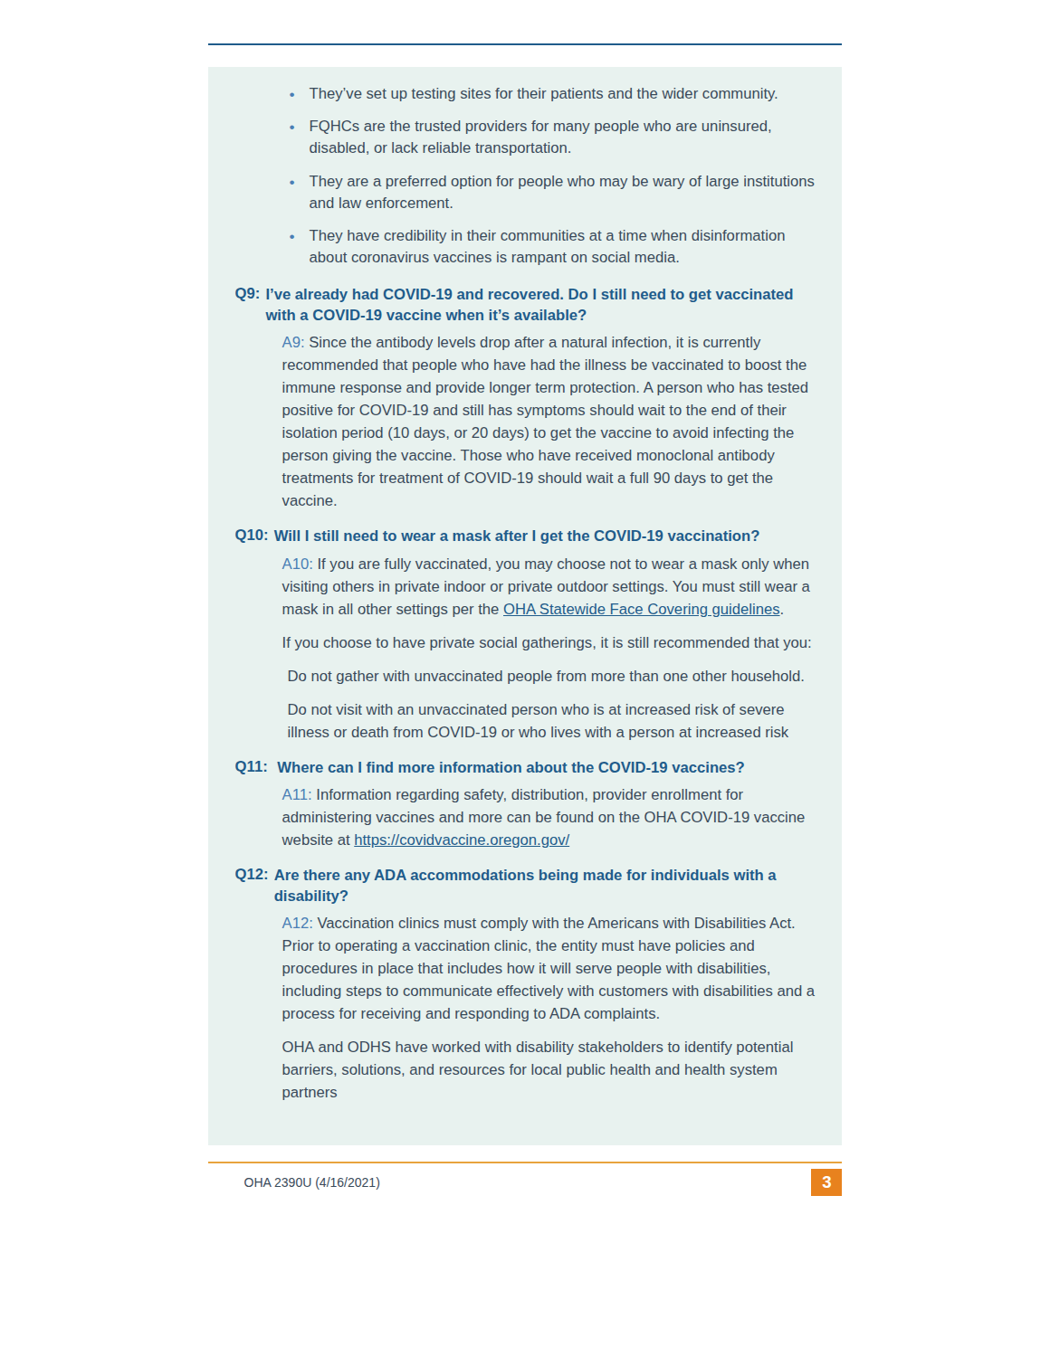They’ve set up testing sites for their patients and the wider community.
FQHCs are the trusted providers for many people who are uninsured, disabled, or lack reliable transportation.
They are a preferred option for people who may be wary of large institutions and law enforcement.
They have credibility in their communities at a time when disinformation about coronavirus vaccines is rampant on social media.
Q9: I’ve already had COVID-19 and recovered. Do I still need to get vaccinated with a COVID-19 vaccine when it’s available?
A9: Since the antibody levels drop after a natural infection, it is currently recommended that people who have had the illness be vaccinated to boost the immune response and provide longer term protection. A person who has tested positive for COVID-19 and still has symptoms should wait to the end of their isolation period (10 days, or 20 days) to get the vaccine to avoid infecting the person giving the vaccine. Those who have received monoclonal antibody treatments for treatment of COVID-19 should wait a full 90 days to get the vaccine.
Q10: Will I still need to wear a mask after I get the COVID-19 vaccination?
A10: If you are fully vaccinated, you may choose not to wear a mask only when visiting others in private indoor or private outdoor settings. You must still wear a mask in all other settings per the OHA Statewide Face Covering guidelines.
If you choose to have private social gatherings, it is still recommended that you:
Do not gather with unvaccinated people from more than one other household.
Do not visit with an unvaccinated person who is at increased risk of severe illness or death from COVID-19 or who lives with a person at increased risk
Q11: Where can I find more information about the COVID-19 vaccines?
A11: Information regarding safety, distribution, provider enrollment for administering vaccines and more can be found on the OHA COVID-19 vaccine website at https://covidvaccine.oregon.gov/
Q12: Are there any ADA accommodations being made for individuals with a disability?
A12: Vaccination clinics must comply with the Americans with Disabilities Act. Prior to operating a vaccination clinic, the entity must have policies and procedures in place that includes how it will serve people with disabilities, including steps to communicate effectively with customers with disabilities and a process for receiving and responding to ADA complaints.
OHA and ODHS have worked with disability stakeholders to identify potential barriers, solutions, and resources for local public health and health system partners
OHA 2390U (4/16/2021)
3